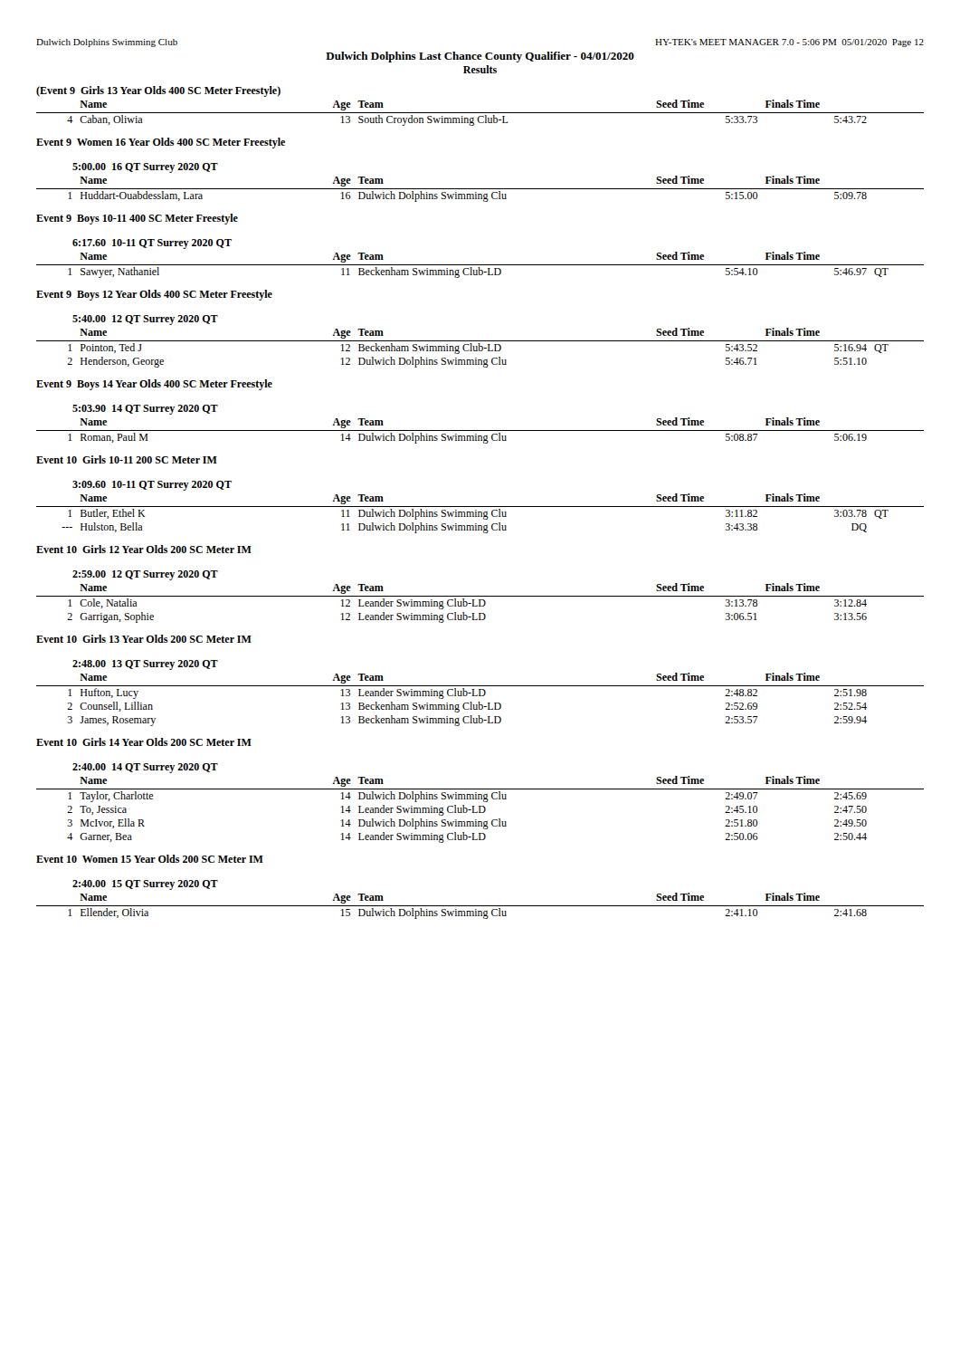Dulwich Dolphins Swimming Club HY-TEK's MEET MANAGER 7.0 - 5:06 PM 05/01/2020 Page 12
Dulwich Dolphins Last Chance County Qualifier - 04/01/2020
Results
(Event 9 Girls 13 Year Olds 400 SC Meter Freestyle)
| | Name | Age | Team | Seed Time | Finals Time | |
| --- | --- | --- | --- | --- | --- | --- |
| 4 | Caban, Oliwia | 13 | South Croydon Swimming Club-L | 5:33.73 | 5:43.72 | |
Event 9 Women 16 Year Olds 400 SC Meter Freestyle
5:00.00 16 QT Surrey 2020 QT
| | Name | Age | Team | Seed Time | Finals Time | |
| --- | --- | --- | --- | --- | --- | --- |
| 1 | Huddart-Ouabdesslam, Lara | 16 | Dulwich Dolphins Swimming Clu | 5:15.00 | 5:09.78 | |
Event 9 Boys 10-11 400 SC Meter Freestyle
6:17.60 10-11 QT Surrey 2020 QT
| | Name | Age | Team | Seed Time | Finals Time | |
| --- | --- | --- | --- | --- | --- | --- |
| 1 | Sawyer, Nathaniel | 11 | Beckenham Swimming Club-LD | 5:54.10 | 5:46.97 | QT |
Event 9 Boys 12 Year Olds 400 SC Meter Freestyle
5:40.00 12 QT Surrey 2020 QT
| | Name | Age | Team | Seed Time | Finals Time | |
| --- | --- | --- | --- | --- | --- | --- |
| 1 | Pointon, Ted J | 12 | Beckenham Swimming Club-LD | 5:43.52 | 5:16.94 | QT |
| 2 | Henderson, George | 12 | Dulwich Dolphins Swimming Clu | 5:46.71 | 5:51.10 | |
Event 9 Boys 14 Year Olds 400 SC Meter Freestyle
5:03.90 14 QT Surrey 2020 QT
| | Name | Age | Team | Seed Time | Finals Time | |
| --- | --- | --- | --- | --- | --- | --- |
| 1 | Roman, Paul M | 14 | Dulwich Dolphins Swimming Clu | 5:08.87 | 5:06.19 | |
Event 10 Girls 10-11 200 SC Meter IM
3:09.60 10-11 QT Surrey 2020 QT
| | Name | Age | Team | Seed Time | Finals Time | |
| --- | --- | --- | --- | --- | --- | --- |
| 1 | Butler, Ethel K | 11 | Dulwich Dolphins Swimming Clu | 3:11.82 | 3:03.78 | QT |
| --- | Hulston, Bella | 11 | Dulwich Dolphins Swimming Clu | 3:43.38 | DQ | |
Event 10 Girls 12 Year Olds 200 SC Meter IM
2:59.00 12 QT Surrey 2020 QT
| | Name | Age | Team | Seed Time | Finals Time | |
| --- | --- | --- | --- | --- | --- | --- |
| 1 | Cole, Natalia | 12 | Leander Swimming Club-LD | 3:13.78 | 3:12.84 | |
| 2 | Garrigan, Sophie | 12 | Leander Swimming Club-LD | 3:06.51 | 3:13.56 | |
Event 10 Girls 13 Year Olds 200 SC Meter IM
2:48.00 13 QT Surrey 2020 QT
| | Name | Age | Team | Seed Time | Finals Time | |
| --- | --- | --- | --- | --- | --- | --- |
| 1 | Hufton, Lucy | 13 | Leander Swimming Club-LD | 2:48.82 | 2:51.98 | |
| 2 | Counsell, Lillian | 13 | Beckenham Swimming Club-LD | 2:52.69 | 2:52.54 | |
| 3 | James, Rosemary | 13 | Beckenham Swimming Club-LD | 2:53.57 | 2:59.94 | |
Event 10 Girls 14 Year Olds 200 SC Meter IM
2:40.00 14 QT Surrey 2020 QT
| | Name | Age | Team | Seed Time | Finals Time | |
| --- | --- | --- | --- | --- | --- | --- |
| 1 | Taylor, Charlotte | 14 | Dulwich Dolphins Swimming Clu | 2:49.07 | 2:45.69 | |
| 2 | To, Jessica | 14 | Leander Swimming Club-LD | 2:45.10 | 2:47.50 | |
| 3 | McIvor, Ella R | 14 | Dulwich Dolphins Swimming Clu | 2:51.80 | 2:49.50 | |
| 4 | Garner, Bea | 14 | Leander Swimming Club-LD | 2:50.06 | 2:50.44 | |
Event 10 Women 15 Year Olds 200 SC Meter IM
2:40.00 15 QT Surrey 2020 QT
| | Name | Age | Team | Seed Time | Finals Time | |
| --- | --- | --- | --- | --- | --- | --- |
| 1 | Ellender, Olivia | 15 | Dulwich Dolphins Swimming Clu | 2:41.10 | 2:41.68 | |